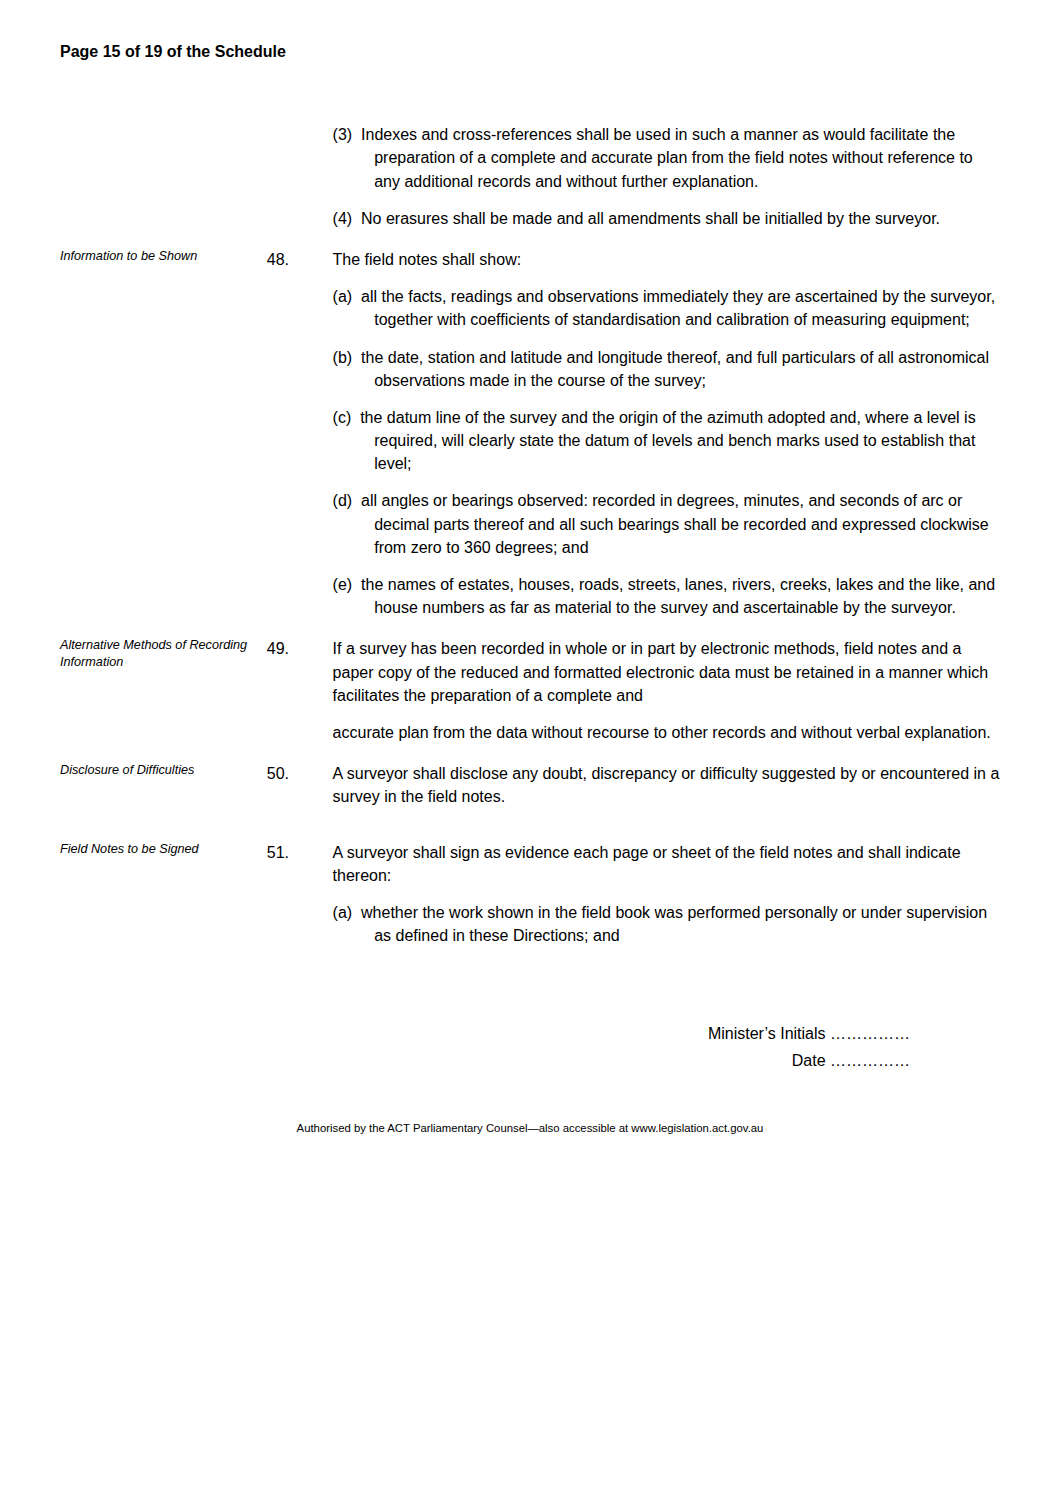Page 15 of 19 of the Schedule
| | | (3) Indexes and cross-references shall be used in such a manner as would facilitate the preparation of a complete and accurate plan from the field notes without reference to any additional records and without further explanation. (4) No erasures shall be made and all amendments shall be initialled by the surveyor. |
| Information to be Shown | 48. | The field notes shall show: (a) all the facts, readings and observations immediately they are ascertained by the surveyor, together with coefficients of standardisation and calibration of measuring equipment; (b) the date, station and latitude and longitude thereof, and full particulars of all astronomical observations made in the course of the survey; (c) the datum line of the survey and the origin of the azimuth adopted and, where a level is required, will clearly state the datum of levels and bench marks used to establish that level; (d) all angles or bearings observed: recorded in degrees, minutes, and seconds of arc or decimal parts thereof and all such bearings shall be recorded and expressed clockwise from zero to 360 degrees; and (e) the names of estates, houses, roads, streets, lanes, rivers, creeks, lakes and the like, and house numbers as far as material to the survey and ascertainable by the surveyor. |
| Alternative Methods of Recording Information | 49. | If a survey has been recorded in whole or in part by electronic methods, field notes and a paper copy of the reduced and formatted electronic data must be retained in a manner which facilitates the preparation of a complete and accurate plan from the data without recourse to other records and without verbal explanation. |
| Disclosure of Difficulties | 50. | A surveyor shall disclose any doubt, discrepancy or difficulty suggested by or encountered in a survey in the field notes. |
| Field Notes to be Signed | 51. | A surveyor shall sign as evidence each page or sheet of the field notes and shall indicate thereon: (a) whether the work shown in the field book was performed personally or under supervision as defined in these Directions; and |
Minister’s Initials ……………
Date ……………
Authorised by the ACT Parliamentary Counsel—also accessible at www.legislation.act.gov.au